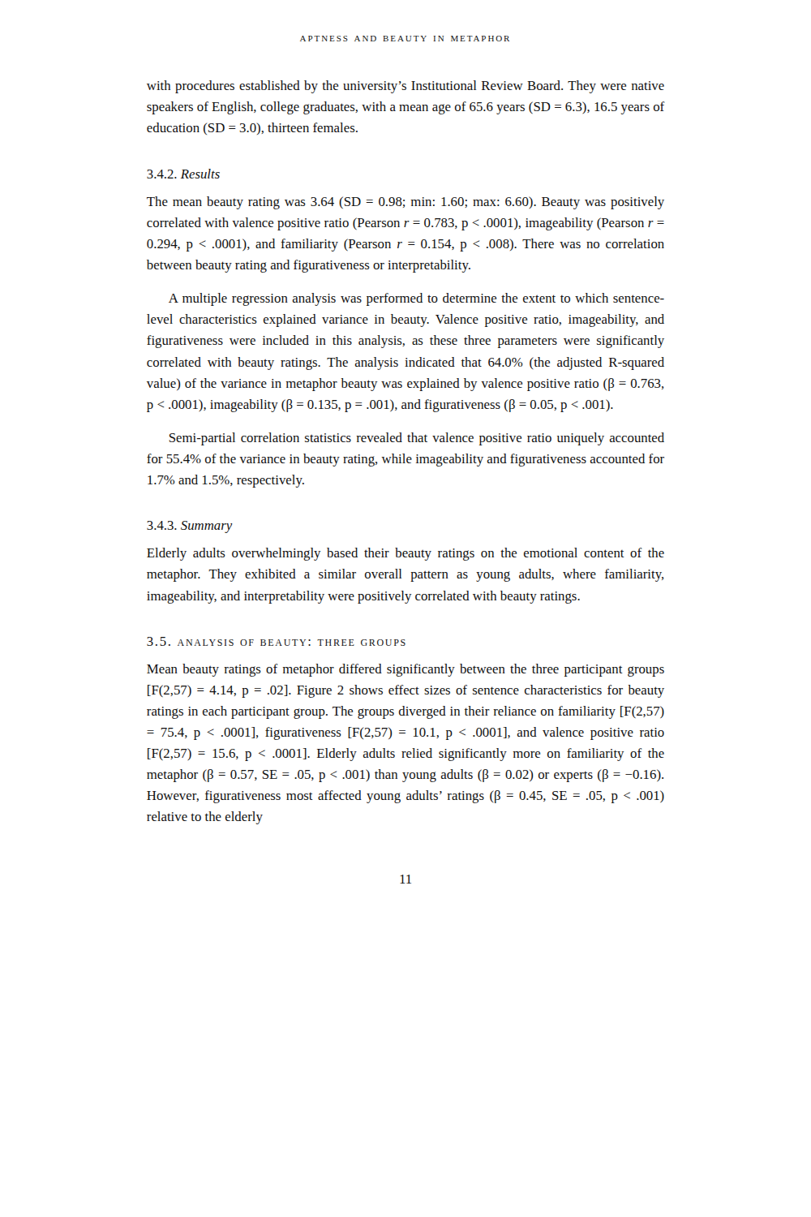aptness and beauty in metaphor
with procedures established by the university’s Institutional Review Board. They were native speakers of English, college graduates, with a mean age of 65.6 years (SD = 6.3), 16.5 years of education (SD = 3.0), thirteen females.
3.4.2. Results
The mean beauty rating was 3.64 (SD = 0.98; min: 1.60; max: 6.60). Beauty was positively correlated with valence positive ratio (Pearson r = 0.783, p < .0001), imageability (Pearson r = 0.294, p < .0001), and familiarity (Pearson r = 0.154, p < .008). There was no correlation between beauty rating and figurativeness or interpretability.
A multiple regression analysis was performed to determine the extent to which sentence-level characteristics explained variance in beauty. Valence positive ratio, imageability, and figurativeness were included in this analysis, as these three parameters were significantly correlated with beauty ratings. The analysis indicated that 64.0% (the adjusted R-squared value) of the variance in metaphor beauty was explained by valence positive ratio (β = 0.763, p < .0001), imageability (β = 0.135, p = .001), and figurativeness (β = 0.05, p < .001).
Semi-partial correlation statistics revealed that valence positive ratio uniquely accounted for 55.4% of the variance in beauty rating, while imageability and figurativeness accounted for 1.7% and 1.5%, respectively.
3.4.3. Summary
Elderly adults overwhelmingly based their beauty ratings on the emotional content of the metaphor. They exhibited a similar overall pattern as young adults, where familiarity, imageability, and interpretability were positively correlated with beauty ratings.
3.5. analysis of beauty: three groups
Mean beauty ratings of metaphor differed significantly between the three participant groups [F(2,57) = 4.14, p = .02]. Figure 2 shows effect sizes of sentence characteristics for beauty ratings in each participant group. The groups diverged in their reliance on familiarity [F(2,57) = 75.4, p < .0001], figurativeness [F(2,57) = 10.1, p < .0001], and valence positive ratio [F(2,57) = 15.6, p < .0001]. Elderly adults relied significantly more on familiarity of the metaphor (β = 0.57, SE = .05, p < .001) than young adults (β = 0.02) or experts (β = −0.16). However, figurativeness most affected young adults’ ratings (β = 0.45, SE = .05, p < .001) relative to the elderly
11